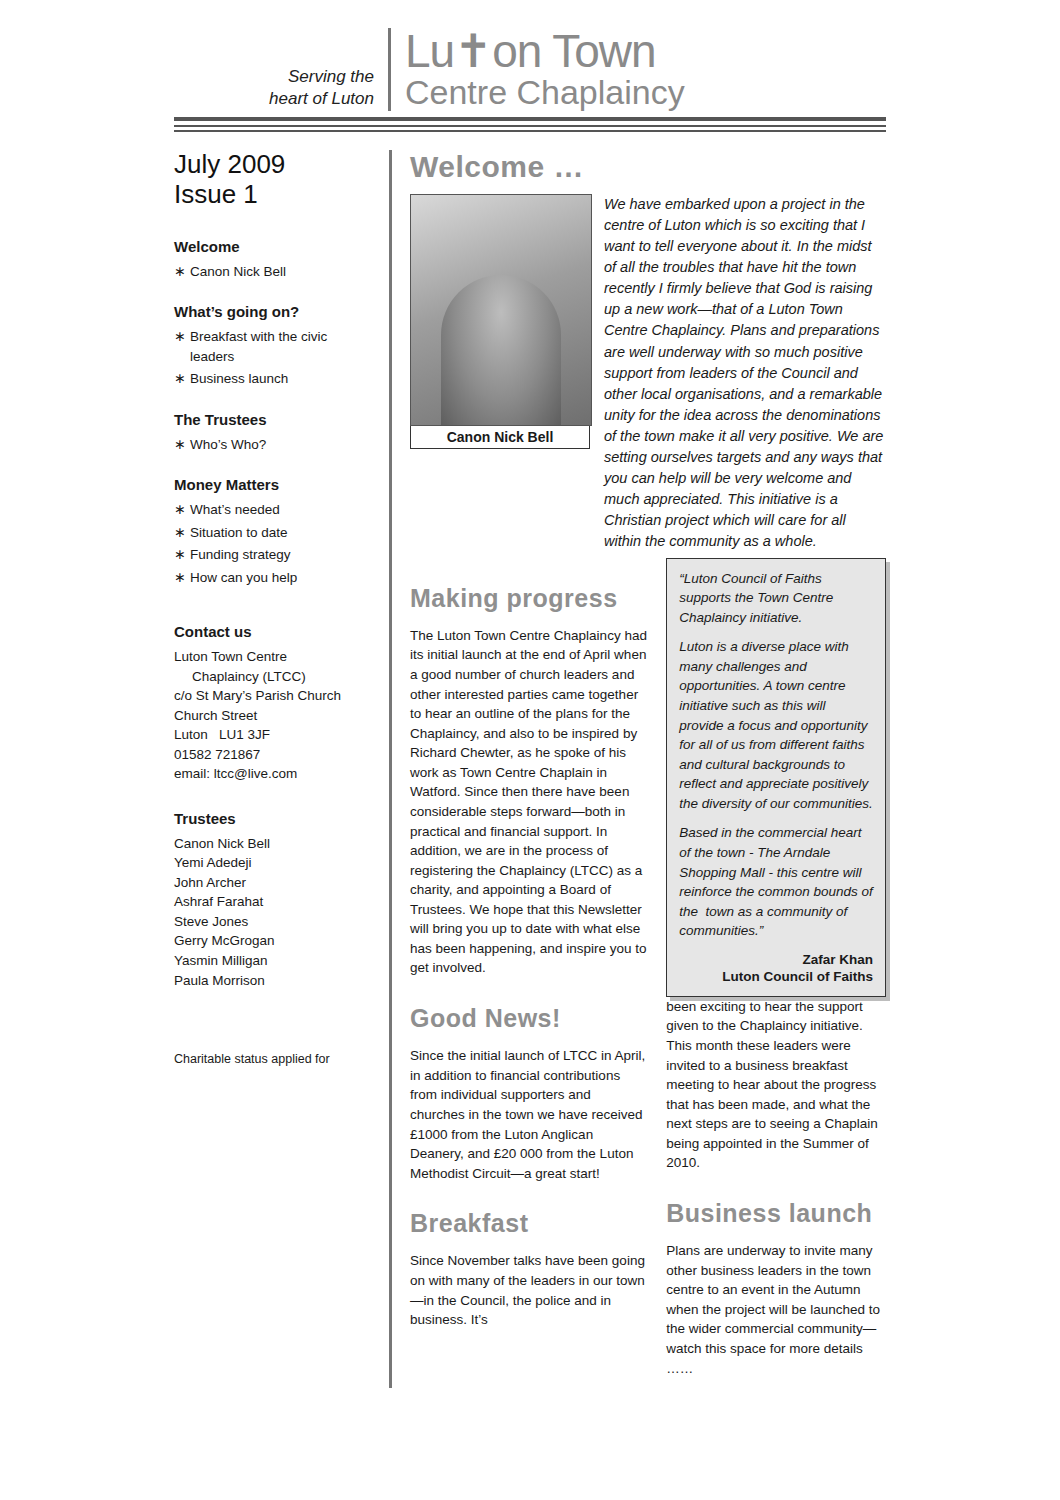Serving the
heart of Luton
Lu✝on Town
Centre Chaplaincy
July 2009
Issue 1
Welcome
Canon Nick Bell
What’s going on?
Breakfast with the civic leaders
Business launch
The Trustees
Who’s Who?
Money Matters
What’s needed
Situation to date
Funding strategy
How can you help
Contact us
Luton Town Centre
Chaplaincy (LTCC)
c/o St Mary’s Parish Church
Church Street
Luton LU1 3JF
01582 721867
email: ltcc@live.com
Trustees
Canon Nick Bell
Yemi Adedeji
John Archer
Ashraf Farahat
Steve Jones
Gerry McGrogan
Yasmin Milligan
Paula Morrison
Charitable status applied for
Welcome …
Canon Nick Bell
We have embarked upon a project in the centre of Luton which is so exciting that I want to tell everyone about it. In the midst of all the troubles that have hit the town recently I firmly believe that God is raising up a new work—that of a Luton Town Centre Chaplaincy. Plans and preparations are well underway with so much positive support from leaders of the Council and other local organisations, and a remarkable unity for the idea across the denominations of the town make it all very positive. We are setting ourselves targets and any ways that you can help will be very welcome and much appreciated. This initiative is a Christian project which will care for all within the community as a whole.
Making progress
The Luton Town Centre Chaplaincy had its initial launch at the end of April when a good number of church leaders and other interested parties came together to hear an outline of the plans for the Chaplaincy, and also to be inspired by Richard Chewter, as he spoke of his work as Town Centre Chaplain in Watford. Since then there have been considerable steps forward—both in practical and financial support. In addition, we are in the process of registering the Chaplaincy (LTCC) as a charity, and appointing a Board of Trustees. We hope that this Newsletter will bring you up to date with what else has been happening, and inspire you to get involved.
Good News!
Since the initial launch of LTCC in April, in addition to financial contributions from individual supporters and churches in the town we have received £1000 from the Luton Anglican Deanery, and £20 000 from the Luton Methodist Circuit—a great start!
Breakfast
Since November talks have been going on with many of the leaders in our town—in the Council, the police and in business. It’s
“Luton Council of Faiths supports the Town Centre Chaplaincy initiative.
Luton is a diverse place with many challenges and opportunities. A town centre initiative such as this will provide a focus and opportunity for all of us from different faiths and cultural backgrounds to reflect and appreciate positively the diversity of our communities.
Based in the commercial heart of the town - The Arndale Shopping Mall - this centre will reinforce the common bounds of the town as a community of communities.”
Zafar Khan
Luton Council of Faiths
been exciting to hear the support given to the Chaplaincy initiative. This month these leaders were invited to a business breakfast meeting to hear about the progress that has been made, and what the next steps are to seeing a Chaplain being appointed in the Summer of 2010.
Business launch
Plans are underway to invite many other business leaders in the town centre to an event in the Autumn when the project will be launched to the wider commercial community—watch this space for more details ……